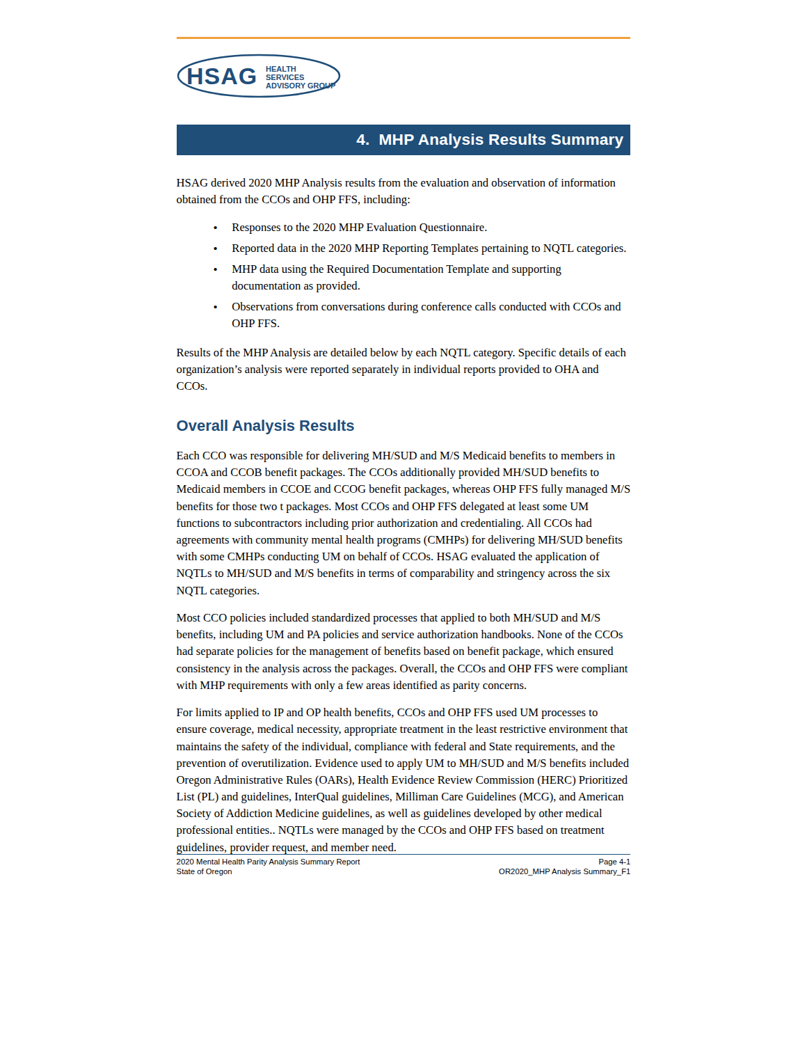HSAG HEALTH SERVICES ADVISORY GROUP
4. MHP Analysis Results Summary
HSAG derived 2020 MHP Analysis results from the evaluation and observation of information obtained from the CCOs and OHP FFS, including:
Responses to the 2020 MHP Evaluation Questionnaire.
Reported data in the 2020 MHP Reporting Templates pertaining to NQTL categories.
MHP data using the Required Documentation Template and supporting documentation as provided.
Observations from conversations during conference calls conducted with CCOs and OHP FFS.
Results of the MHP Analysis are detailed below by each NQTL category. Specific details of each organization’s analysis were reported separately in individual reports provided to OHA and CCOs.
Overall Analysis Results
Each CCO was responsible for delivering MH/SUD and M/S Medicaid benefits to members in CCOA and CCOB benefit packages. The CCOs additionally provided MH/SUD benefits to Medicaid members in CCOE and CCOG benefit packages, whereas OHP FFS fully managed M/S benefits for those two t packages. Most CCOs and OHP FFS delegated at least some UM functions to subcontractors including prior authorization and credentialing. All CCOs had agreements with community mental health programs (CMHPs) for delivering MH/SUD benefits with some CMHPs conducting UM on behalf of CCOs. HSAG evaluated the application of NQTLs to MH/SUD and M/S benefits in terms of comparability and stringency across the six NQTL categories.
Most CCO policies included standardized processes that applied to both MH/SUD and M/S benefits, including UM and PA policies and service authorization handbooks. None of the CCOs had separate policies for the management of benefits based on benefit package, which ensured consistency in the analysis across the packages. Overall, the CCOs and OHP FFS were compliant with MHP requirements with only a few areas identified as parity concerns.
For limits applied to IP and OP health benefits, CCOs and OHP FFS used UM processes to ensure coverage, medical necessity, appropriate treatment in the least restrictive environment that maintains the safety of the individual, compliance with federal and State requirements, and the prevention of overutilization. Evidence used to apply UM to MH/SUD and M/S benefits included Oregon Administrative Rules (OARs), Health Evidence Review Commission (HERC) Prioritized List (PL) and guidelines, InterQual guidelines, Milliman Care Guidelines (MCG), and American Society of Addiction Medicine guidelines, as well as guidelines developed by other medical professional entities.. NQTLs were managed by the CCOs and OHP FFS based on treatment guidelines, provider request, and member need.
2020 Mental Health Parity Analysis Summary Report
Page 4-1
State of Oregon
OR2020_MHP Analysis Summary_F1